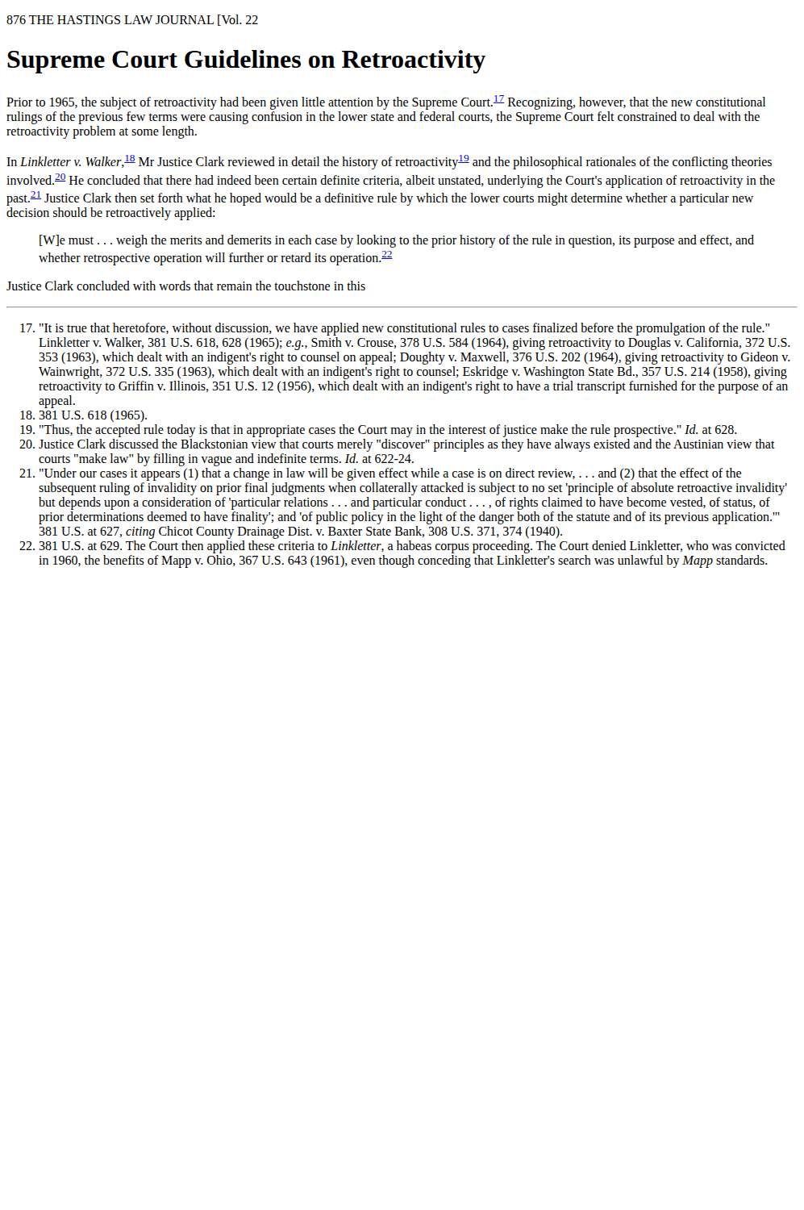876 THE HASTINGS LAW JOURNAL [Vol. 22
Supreme Court Guidelines on Retroactivity
Prior to 1965, the subject of retroactivity had been given little attention by the Supreme Court.17 Recognizing, however, that the new constitutional rulings of the previous few terms were causing confusion in the lower state and federal courts, the Supreme Court felt constrained to deal with the retroactivity problem at some length.
In Linkletter v. Walker,18 Mr Justice Clark reviewed in detail the history of retroactivity19 and the philosophical rationales of the conflicting theories involved.20 He concluded that there had indeed been certain definite criteria, albeit unstated, underlying the Court's application of retroactivity in the past.21 Justice Clark then set forth what he hoped would be a definitive rule by which the lower courts might determine whether a particular new decision should be retroactively applied:
[W]e must . . . weigh the merits and demerits in each case by looking to the prior history of the rule in question, its purpose and effect, and whether retrospective operation will further or retard its operation.22
Justice Clark concluded with words that remain the touchstone in this
"It is true that heretofore, without discussion, we have applied new constitutional rules to cases finalized before the promulgation of the rule." Linkletter v. Walker, 381 U.S. 618, 628 (1965); e.g., Smith v. Crouse, 378 U.S. 584 (1964), giving retroactivity to Douglas v. California, 372 U.S. 353 (1963), which dealt with an indigent's right to counsel on appeal; Doughty v. Maxwell, 376 U.S. 202 (1964), giving retroactivity to Gideon v. Wainwright, 372 U.S. 335 (1963), which dealt with an indigent's right to counsel; Eskridge v. Washington State Bd., 357 U.S. 214 (1958), giving retroactivity to Griffin v. Illinois, 351 U.S. 12 (1956), which dealt with an indigent's right to have a trial transcript furnished for the purpose of an appeal.
381 U.S. 618 (1965).
"Thus, the accepted rule today is that in appropriate cases the Court may in the interest of justice make the rule prospective." Id. at 628.
Justice Clark discussed the Blackstonian view that courts merely "discover" principles as they have always existed and the Austinian view that courts "make law" by filling in vague and indefinite terms. Id. at 622-24.
"Under our cases it appears (1) that a change in law will be given effect while a case is on direct review, . . . and (2) that the effect of the subsequent ruling of invalidity on prior final judgments when collaterally attacked is subject to no set 'principle of absolute retroactive invalidity' but depends upon a consideration of 'particular relations . . . and particular conduct . . . , of rights claimed to have become vested, of status, of prior determinations deemed to have finality'; and 'of public policy in the light of the danger both of the statute and of its previous application.'" 381 U.S. at 627, citing Chicot County Drainage Dist. v. Baxter State Bank, 308 U.S. 371, 374 (1940).
381 U.S. at 629. The Court then applied these criteria to Linkletter, a habeas corpus proceeding. The Court denied Linkletter, who was convicted in 1960, the benefits of Mapp v. Ohio, 367 U.S. 643 (1961), even though conceding that Linkletter's search was unlawful by Mapp standards.